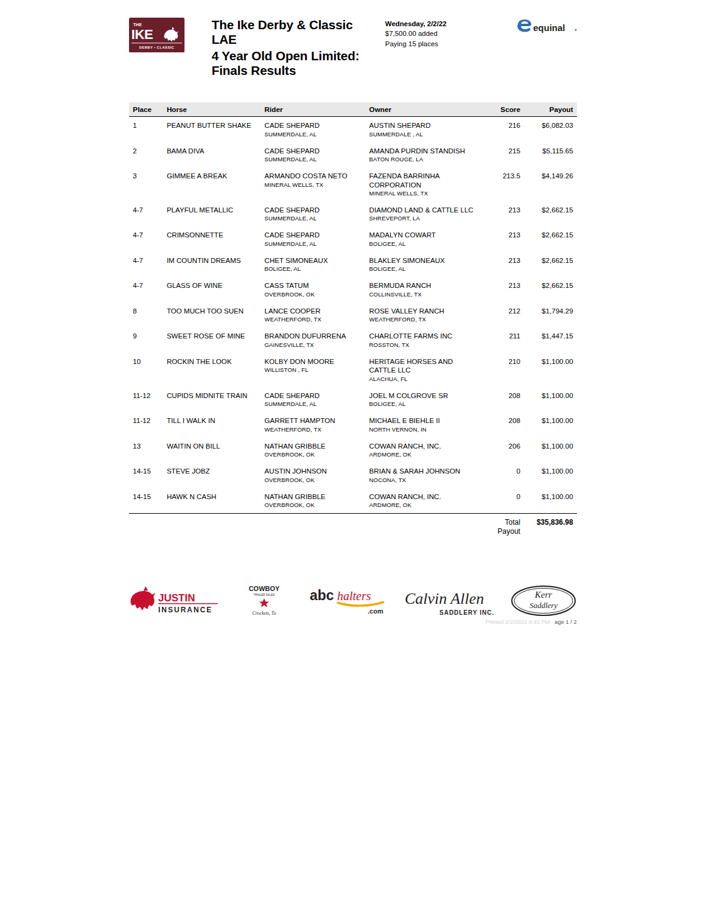THE IKE DERBY • CLASSIC
The Ike Derby & Classic LAE
4 Year Old Open Limited: Finals Results
Wednesday, 2/2/22
$7,500.00 added
Paying 15 places
equinal
| Place | Horse | Rider | Owner | Score | Payout |
| --- | --- | --- | --- | --- | --- |
| 1 | PEANUT BUTTER SHAKE | CADE SHEPARD SUMMERDALE, AL | AUSTIN SHEPARD SUMMERDALE , AL | 216 | $6,082.03 |
| 2 | BAMA DIVA | CADE SHEPARD SUMMERDALE, AL | AMANDA PURDIN STANDISH BATON ROUGE, LA | 215 | $5,115.65 |
| 3 | GIMMEE A BREAK | ARMANDO COSTA NETO MINERAL WELLS, TX | FAZENDA BARRINHA CORPORATION MINERAL WELLS, TX | 213.5 | $4,149.26 |
| 4-7 | PLAYFUL METALLIC | CADE SHEPARD SUMMERDALE, AL | DIAMOND LAND & CATTLE LLC SHREVEPORT, LA | 213 | $2,662.15 |
| 4-7 | CRIMSONNETTE | CADE SHEPARD SUMMERDALE, AL | MADALYN COWART BOLIGEE, AL | 213 | $2,662.15 |
| 4-7 | IM COUNTIN DREAMS | CHET SIMONEAUX BOLIGEE, AL | BLAKLEY SIMONEAUX BOLIGEE, AL | 213 | $2,662.15 |
| 4-7 | GLASS OF WINE | CASS TATUM OVERBROOK, OK | BERMUDA RANCH COLLINSVILLE, TX | 213 | $2,662.15 |
| 8 | TOO MUCH TOO SUEN | LANCE COOPER WEATHERFORD, TX | ROSE VALLEY RANCH WEATHERFORD, TX | 212 | $1,794.29 |
| 9 | SWEET ROSE OF MINE | BRANDON DUFURRENA GAINESVILLE, TX | CHARLOTTE FARMS INC ROSSTON, TX | 211 | $1,447.15 |
| 10 | ROCKIN THE LOOK | KOLBY DON MOORE WILLISTON , FL | HERITAGE HORSES AND CATTLE LLC ALACHUA, FL | 210 | $1,100.00 |
| 11-12 | CUPIDS MIDNITE TRAIN | CADE SHEPARD SUMMERDALE, AL | JOEL M COLGROVE SR BOLIGEE, AL | 208 | $1,100.00 |
| 11-12 | TILL I WALK IN | GARRETT HAMPTON WEATHERFORD, TX | MICHAEL E BIEHLE II NORTH VERNON, IN | 208 | $1,100.00 |
| 13 | WAITIN ON BILL | NATHAN GRIBBLE OVERBROOK, OK | COWAN RANCH, INC. ARDMORE, OK | 206 | $1,100.00 |
| 14-15 | STEVE JOBZ | AUSTIN JOHNSON OVERBROOK, OK | BRIAN & SARAH JOHNSON NOCONA, TX | 0 | $1,100.00 |
| 14-15 | HAWK N CASH | NATHAN GRIBBLE OVERBROOK, OK | COWAN RANCH, INC. ARDMORE, OK | 0 | $1,100.00 |
| | Total Payout | $35,836.98 |
JUSTIN INSURANCE
COWBOY TRAILER SALES Crockett, Tx
abc halters .com
Calvin Allen SADDLERY INC.
Kerr Saddlery
Printed 2/2/2022 8:41 PM age 1 / 2